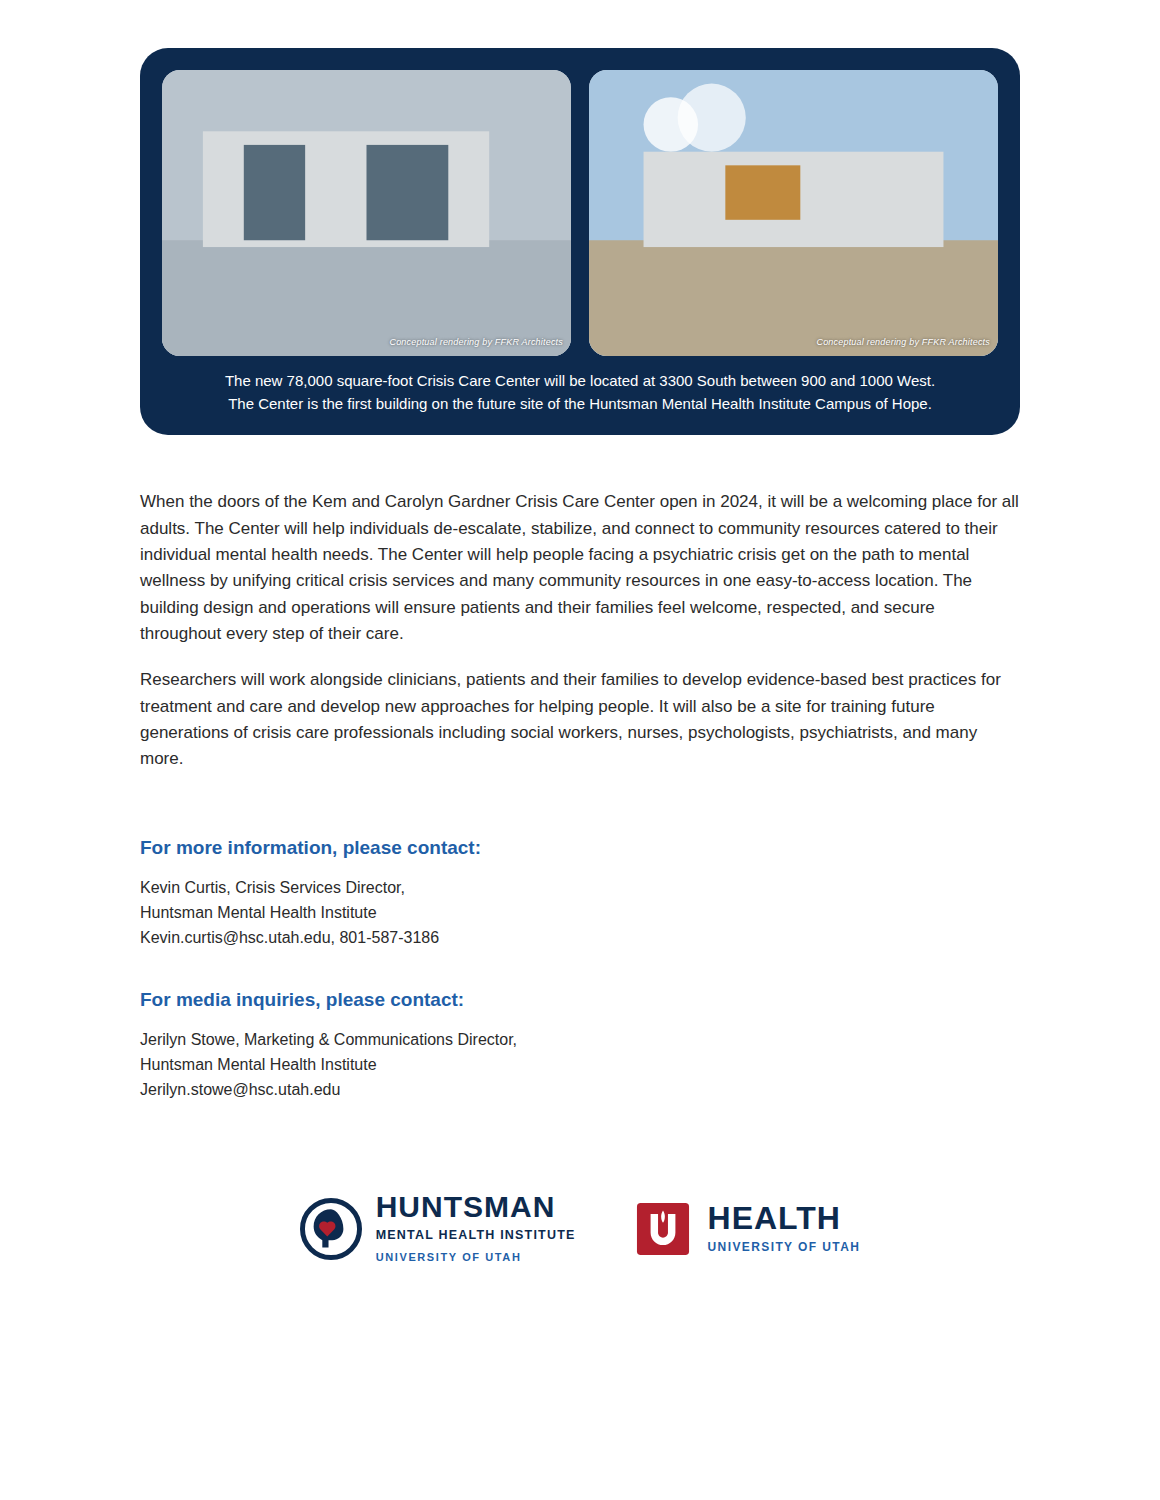Conceptual rendering by FFKR Architects
Conceptual rendering by FFKR Architects
The new 78,000 square-foot Crisis Care Center will be located at 3300 South between 900 and 1000 West.
The Center is the first building on the future site of the Huntsman Mental Health Institute Campus of Hope.
When the doors of the Kem and Carolyn Gardner Crisis Care Center open in 2024, it will be a welcoming place for all adults. The Center will help individuals de-escalate, stabilize, and connect to community resources catered to their individual mental health needs. The Center will help people facing a psychiatric crisis get on the path to mental wellness by unifying critical crisis services and many community resources in one easy-to-access location. The building design and operations will ensure patients and their families feel welcome, respected, and secure throughout every step of their care.
Researchers will work alongside clinicians, patients and their families to develop evidence-based best practices for treatment and care and develop new approaches for helping people. It will also be a site for training future generations of crisis care professionals including social workers, nurses, psychologists, psychiatrists, and many more.
For more information, please contact:
Kevin Curtis, Crisis Services Director,
Huntsman Mental Health Institute
Kevin.curtis@hsc.utah.edu, 801-587-3186
For media inquiries, please contact:
Jerilyn Stowe, Marketing & Communications Director,
Huntsman Mental Health Institute
Jerilyn.stowe@hsc.utah.edu
HUNTSMAN
MENTAL HEALTH INSTITUTE
UNIVERSITY OF UTAH
HEALTH
UNIVERSITY OF UTAH